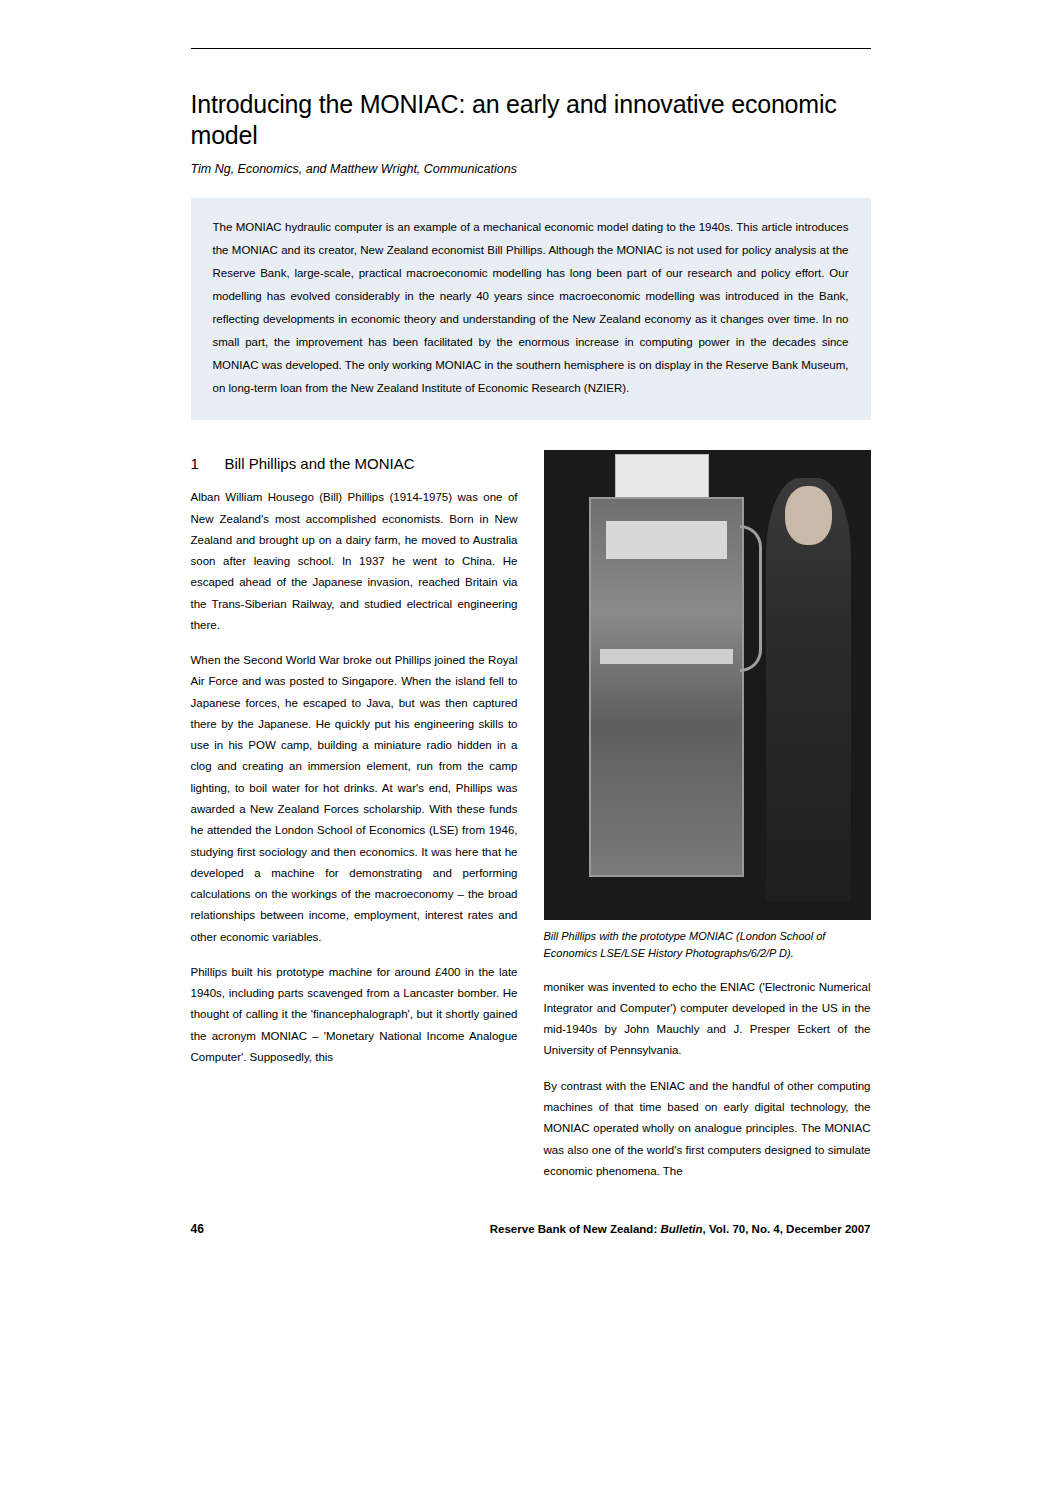Introducing the MONIAC: an early and innovative economic model
Tim Ng, Economics, and Matthew Wright, Communications
The MONIAC hydraulic computer is an example of a mechanical economic model dating to the 1940s. This article introduces the MONIAC and its creator, New Zealand economist Bill Phillips. Although the MONIAC is not used for policy analysis at the Reserve Bank, large-scale, practical macroeconomic modelling has long been part of our research and policy effort. Our modelling has evolved considerably in the nearly 40 years since macroeconomic modelling was introduced in the Bank, reflecting developments in economic theory and understanding of the New Zealand economy as it changes over time. In no small part, the improvement has been facilitated by the enormous increase in computing power in the decades since MONIAC was developed. The only working MONIAC in the southern hemisphere is on display in the Reserve Bank Museum, on long-term loan from the New Zealand Institute of Economic Research (NZIER).
1 Bill Phillips and the MONIAC
Alban William Housego (Bill) Phillips (1914-1975) was one of New Zealand's most accomplished economists. Born in New Zealand and brought up on a dairy farm, he moved to Australia soon after leaving school. In 1937 he went to China. He escaped ahead of the Japanese invasion, reached Britain via the Trans-Siberian Railway, and studied electrical engineering there.
When the Second World War broke out Phillips joined the Royal Air Force and was posted to Singapore. When the island fell to Japanese forces, he escaped to Java, but was then captured there by the Japanese. He quickly put his engineering skills to use in his POW camp, building a miniature radio hidden in a clog and creating an immersion element, run from the camp lighting, to boil water for hot drinks. At war's end, Phillips was awarded a New Zealand Forces scholarship. With these funds he attended the London School of Economics (LSE) from 1946, studying first sociology and then economics. It was here that he developed a machine for demonstrating and performing calculations on the workings of the macroeconomy – the broad relationships between income, employment, interest rates and other economic variables.
Phillips built his prototype machine for around £400 in the late 1940s, including parts scavenged from a Lancaster bomber. He thought of calling it the 'financephalograph', but it shortly gained the acronym MONIAC – 'Monetary National Income Analogue Computer'. Supposedly, this
Bill Phillips with the prototype MONIAC (London School of Economics LSE/LSE History Photographs/6/2/P D).
moniker was invented to echo the ENIAC ('Electronic Numerical Integrator and Computer') computer developed in the US in the mid-1940s by John Mauchly and J. Presper Eckert of the University of Pennsylvania.
By contrast with the ENIAC and the handful of other computing machines of that time based on early digital technology, the MONIAC operated wholly on analogue principles. The MONIAC was also one of the world's first computers designed to simulate economic phenomena. The
46
Reserve Bank of New Zealand: Bulletin, Vol. 70, No. 4, December 2007